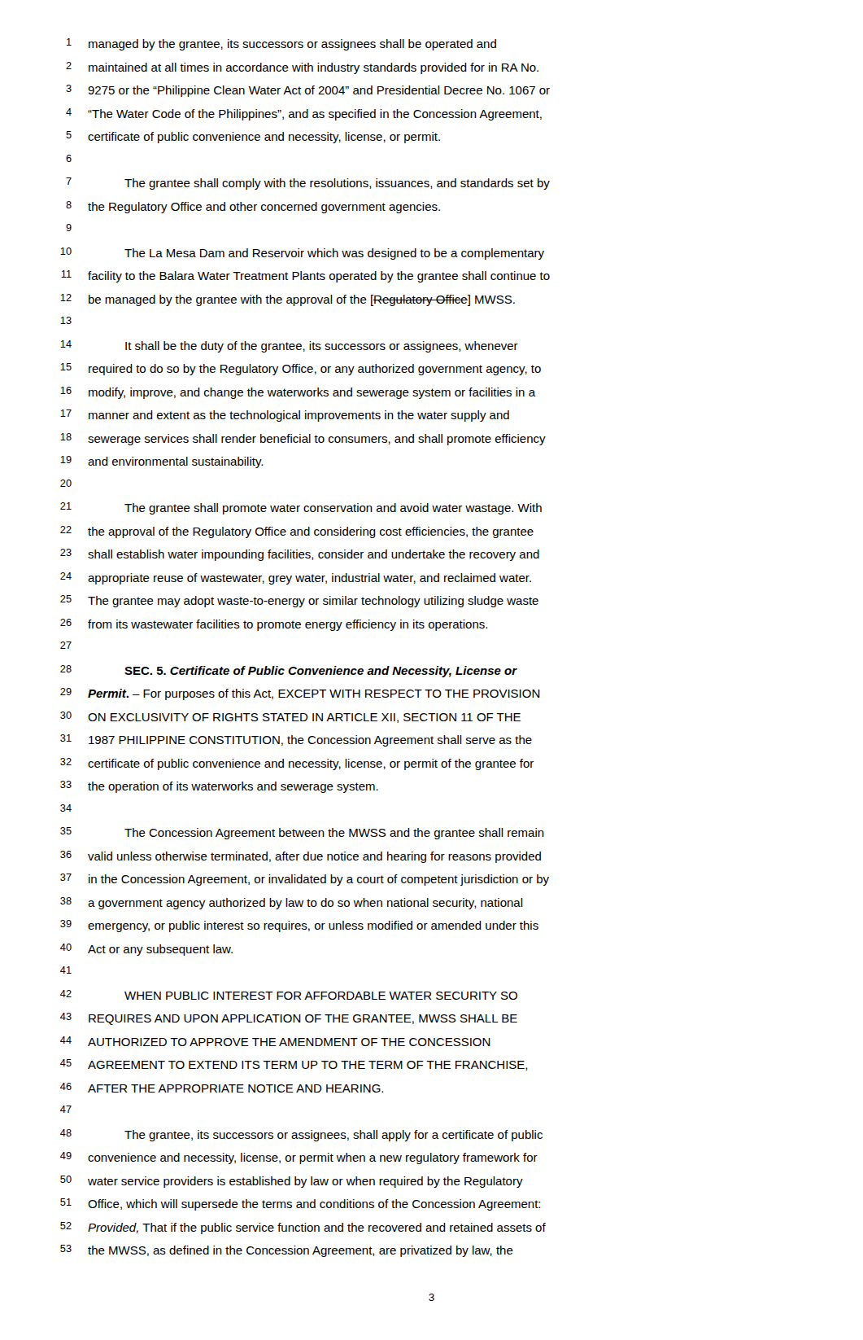managed by the grantee, its successors or assignees shall be operated and
maintained at all times in accordance with industry standards provided for in RA No.
9275 or the “Philippine Clean Water Act of 2004” and Presidential Decree No. 1067 or
“The Water Code of the Philippines”, and as specified in the Concession Agreement,
certificate of public convenience and necessity, license, or permit.
   The grantee shall comply with the resolutions, issuances, and standards set by
the Regulatory Office and other concerned government agencies.
   The La Mesa Dam and Reservoir which was designed to be a complementary
facility to the Balara Water Treatment Plants operated by the grantee shall continue to
be managed by the grantee with the approval of the [Regulatory Office] MWSS.
   It shall be the duty of the grantee, its successors or assignees, whenever
required to do so by the Regulatory Office, or any authorized government agency, to
modify, improve, and change the waterworks and sewerage system or facilities in a
manner and extent as the technological improvements in the water supply and
sewerage services shall render beneficial to consumers, and shall promote efficiency
and environmental sustainability.
   The grantee shall promote water conservation and avoid water wastage. With
the approval of the Regulatory Office and considering cost efficiencies, the grantee
shall establish water impounding facilities, consider and undertake the recovery and
appropriate reuse of wastewater, grey water, industrial water, and reclaimed water.
The grantee may adopt waste-to-energy or similar technology utilizing sludge waste
from its wastewater facilities to promote energy efficiency in its operations.
   SEC. 5. Certificate of Public Convenience and Necessity, License or
Permit. – For purposes of this Act, EXCEPT WITH RESPECT TO THE PROVISION
ON EXCLUSIVITY OF RIGHTS STATED IN ARTICLE XII, SECTION 11 OF THE
1987 PHILIPPINE CONSTITUTION, the Concession Agreement shall serve as the
certificate of public convenience and necessity, license, or permit of the grantee for
the operation of its waterworks and sewerage system.
   The Concession Agreement between the MWSS and the grantee shall remain
valid unless otherwise terminated, after due notice and hearing for reasons provided
in the Concession Agreement, or invalidated by a court of competent jurisdiction or by
a government agency authorized by law to do so when national security, national
emergency, or public interest so requires, or unless modified or amended under this
Act or any subsequent law.
   WHEN PUBLIC INTEREST FOR AFFORDABLE WATER SECURITY SO
REQUIRES AND UPON APPLICATION OF THE GRANTEE, MWSS SHALL BE
AUTHORIZED TO APPROVE THE AMENDMENT OF THE CONCESSION
AGREEMENT TO EXTEND ITS TERM UP TO THE TERM OF THE FRANCHISE,
AFTER THE APPROPRIATE NOTICE AND HEARING.
   The grantee, its successors or assignees, shall apply for a certificate of public
convenience and necessity, license, or permit when a new regulatory framework for
water service providers is established by law or when required by the Regulatory
Office, which will supersede the terms and conditions of the Concession Agreement:
Provided, That if the public service function and the recovered and retained assets of
the MWSS, as defined in the Concession Agreement, are privatized by law, the
3